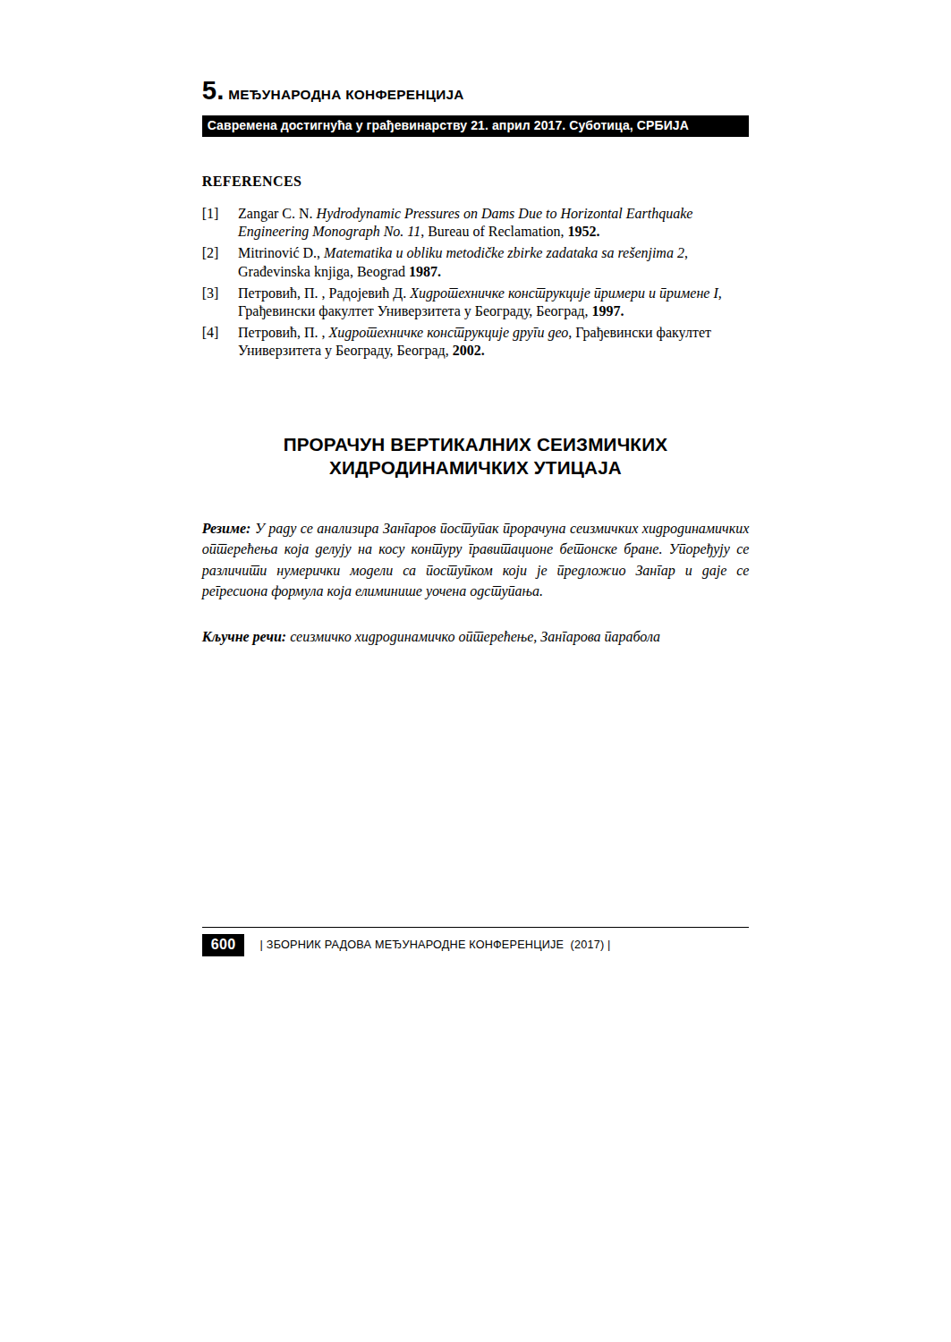5. МЕЂУНАРОДНА КОНФЕРЕНЦИЈА
Савремена достигнућа у грађевинарству 21. април 2017. Суботица, СРБИЈА
REFERENCES
[1] Zangar C. N. Hydrodynamic Pressures on Dams Due to Horizontal Earthquake Engineering Monograph No. 11, Bureau of Reclamation, 1952.
[2] Mitrinović D., Matematika u obliku metodičke zbirke zadataka sa rešenjima 2, Građevinska knjiga, Beograd 1987.
[3] Петровић, П. , Радојевић Д. Хидротехничке конструкције примери и примене I, Грађевински факултет Универзитета у Београду, Београд, 1997.
[4] Петровић, П. , Хидротехничке конструкције други део, Грађевински факултет Универзитета у Београду, Београд, 2002.
ПРОРАЧУН ВЕРТИКАЛНИХ СЕИЗМИЧКИХ
ХИДРОДИНАМИЧКИХ УТИЦАЈА
Резиме: У раду се анализира Зангаров поступак прорачуна сеизмичких хидродинамичких оптерећења која делују на косу контуру гравитационе бетонске бране. Упоређују се различити нумерички модели са поступком који је предложио Зангар и даје се регресиона формула која елиминише уочена одступања.
Кључне речи: сеизмичко хидродинамичко оптерећење, Зангарова парабола
600 | ЗБОРНИК РАДОВА МЕЂУНАРОДНЕ КОНФЕРЕНЦИЈЕ (2017) |